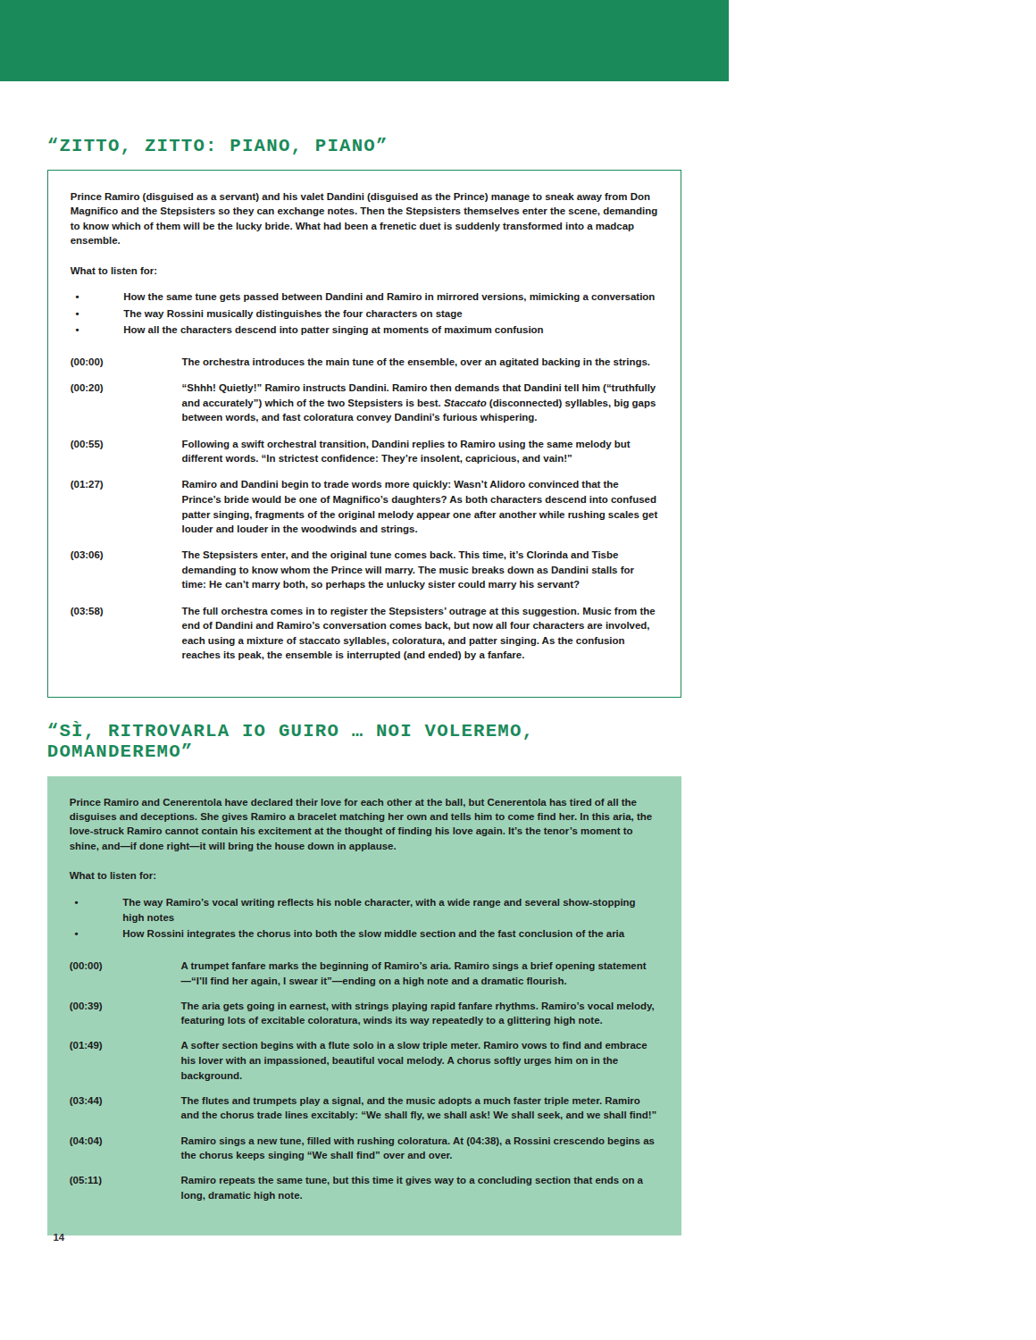“ZITTO, ZITTO: PIANO, PIANO”
Prince Ramiro (disguised as a servant) and his valet Dandini (disguised as the Prince) manage to sneak away from Don Magnifico and the Stepsisters so they can exchange notes. Then the Stepsisters themselves enter the scene, demanding to know which of them will be the lucky bride. What had been a frenetic duet is suddenly transformed into a madcap ensemble.
What to listen for:
How the same tune gets passed between Dandini and Ramiro in mirrored versions, mimicking a conversation
The way Rossini musically distinguishes the four characters on stage
How all the characters descend into patter singing at moments of maximum confusion
| (00:00) | The orchestra introduces the main tune of the ensemble, over an agitated backing in the strings. |
| (00:20) | “Shhh! Quietly!” Ramiro instructs Dandini. Ramiro then demands that Dandini tell him (“truthfully and accurately”) which of the two Stepsisters is best. Staccato (disconnected) syllables, big gaps between words, and fast coloratura convey Dandini’s furious whispering. |
| (00:55) | Following a swift orchestral transition, Dandini replies to Ramiro using the same melody but different words. “In strictest confidence: They’re insolent, capricious, and vain!” |
| (01:27) | Ramiro and Dandini begin to trade words more quickly: Wasn’t Alidoro convinced that the Prince’s bride would be one of Magnifico’s daughters? As both characters descend into confused patter singing, fragments of the original melody appear one after another while rushing scales get louder and louder in the woodwinds and strings. |
| (03:06) | The Stepsisters enter, and the original tune comes back. This time, it’s Clorinda and Tisbe demanding to know whom the Prince will marry. The music breaks down as Dandini stalls for time: He can’t marry both, so perhaps the unlucky sister could marry his servant? |
| (03:58) | The full orchestra comes in to register the Stepsisters’ outrage at this suggestion. Music from the end of Dandini and Ramiro’s conversation comes back, but now all four characters are involved, each using a mixture of staccato syllables, coloratura, and patter singing. As the confusion reaches its peak, the ensemble is interrupted (and ended) by a fanfare. |
“SÌ, RITROVARLA IO GUIRO … NOI VOLEREMO, DOMANDEREMO”
Prince Ramiro and Cenerentola have declared their love for each other at the ball, but Cenerentola has tired of all the disguises and deceptions. She gives Ramiro a bracelet matching her own and tells him to come find her. In this aria, the love-struck Ramiro cannot contain his excitement at the thought of finding his love again. It’s the tenor’s moment to shine, and—if done right—it will bring the house down in applause.
What to listen for:
The way Ramiro’s vocal writing reflects his noble character, with a wide range and several show-stopping high notes
How Rossini integrates the chorus into both the slow middle section and the fast conclusion of the aria
| (00:00) | A trumpet fanfare marks the beginning of Ramiro’s aria. Ramiro sings a brief opening statement—“I’ll find her again, I swear it”—ending on a high note and a dramatic flourish. |
| (00:39) | The aria gets going in earnest, with strings playing rapid fanfare rhythms. Ramiro’s vocal melody, featuring lots of excitable coloratura, winds its way repeatedly to a glittering high note. |
| (01:49) | A softer section begins with a flute solo in a slow triple meter. Ramiro vows to find and embrace his lover with an impassioned, beautiful vocal melody. A chorus softly urges him on in the background. |
| (03:44) | The flutes and trumpets play a signal, and the music adopts a much faster triple meter. Ramiro and the chorus trade lines excitably: “We shall fly, we shall ask! We shall seek, and we shall find!” |
| (04:04) | Ramiro sings a new tune, filled with rushing coloratura. At (04:38), a Rossini crescendo begins as the chorus keeps singing “We shall find” over and over. |
| (05:11) | Ramiro repeats the same tune, but this time it gives way to a concluding section that ends on a long, dramatic high note. |
14